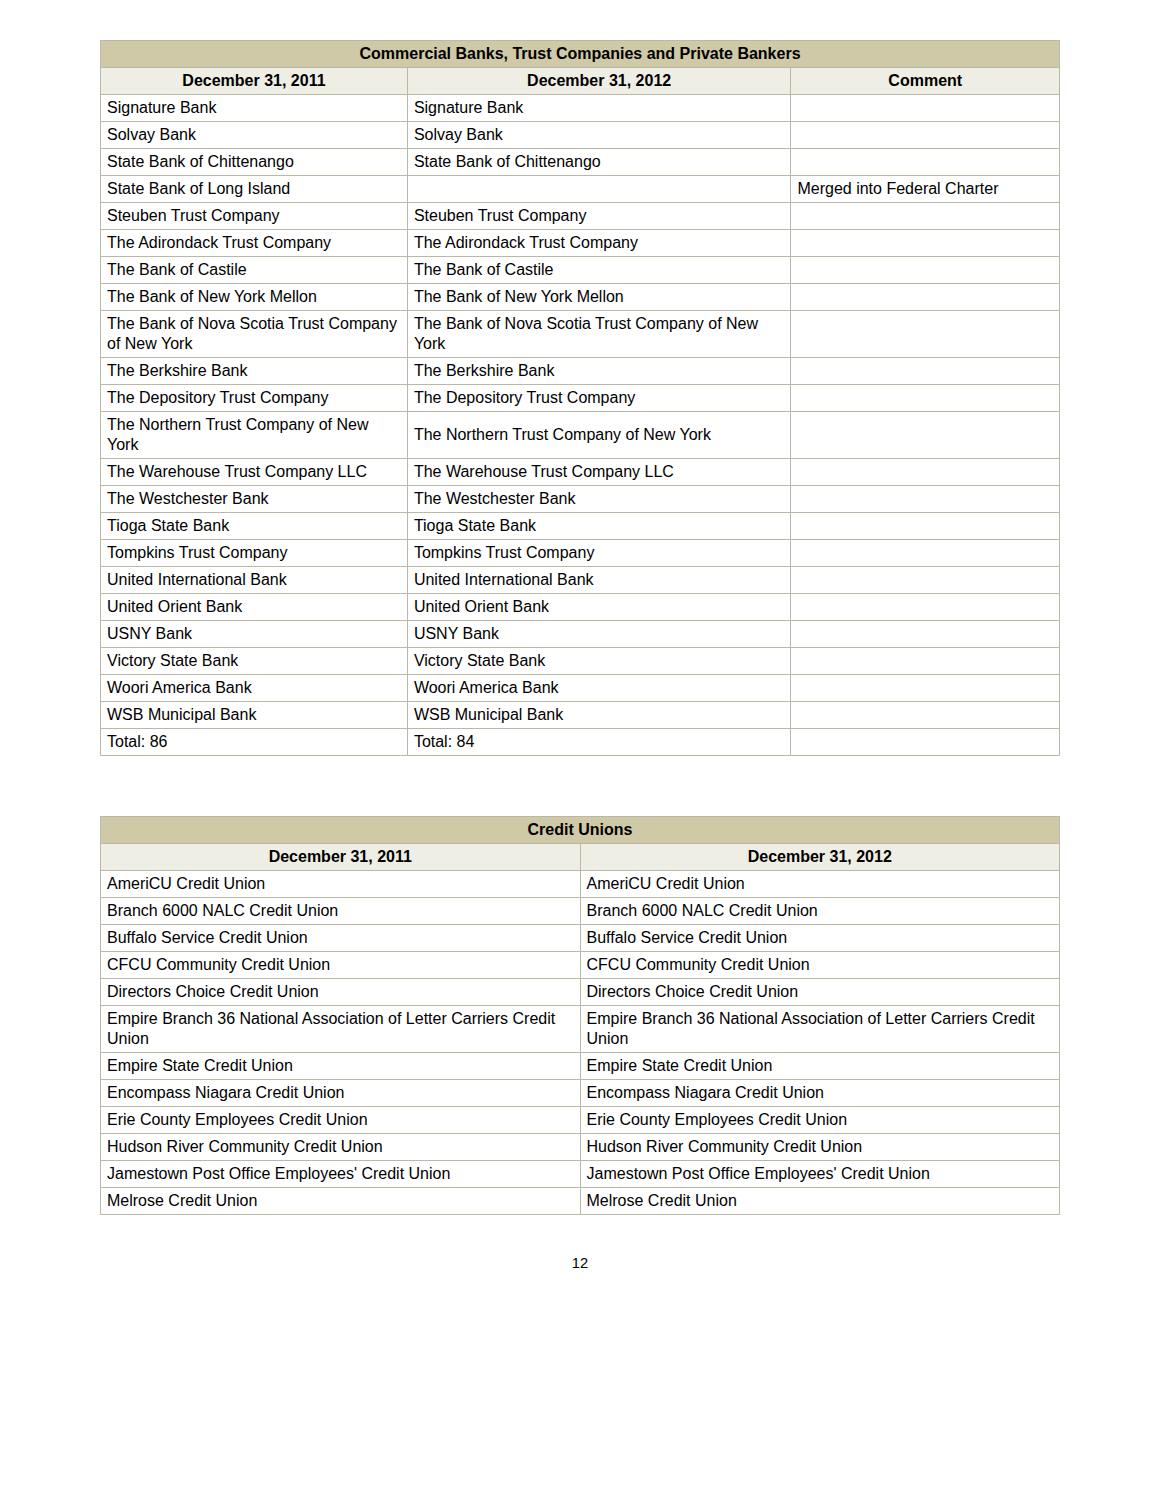| Commercial Banks, Trust Companies and Private Bankers |
| --- |
| December 31, 2011 | December 31, 2012 | Comment |
| Signature Bank | Signature Bank | |
| Solvay Bank | Solvay Bank | |
| State Bank of Chittenango | State Bank of Chittenango | |
| State Bank of Long Island | | Merged into Federal Charter |
| Steuben Trust Company | Steuben Trust Company | |
| The Adirondack Trust Company | The Adirondack Trust Company | |
| The Bank of Castile | The Bank of Castile | |
| The Bank of New York Mellon | The Bank of New York Mellon | |
| The Bank of Nova Scotia Trust Company of New York | The Bank of Nova Scotia Trust Company of New York | |
| The Berkshire Bank | The Berkshire Bank | |
| The Depository Trust Company | The Depository Trust Company | |
| The Northern Trust Company of New York | The Northern Trust Company of New York | |
| The Warehouse Trust Company LLC | The Warehouse Trust Company LLC | |
| The Westchester Bank | The Westchester Bank | |
| Tioga State Bank | Tioga State Bank | |
| Tompkins Trust Company | Tompkins Trust Company | |
| United International Bank | United International Bank | |
| United Orient Bank | United Orient Bank | |
| USNY Bank | USNY Bank | |
| Victory State Bank | Victory State Bank | |
| Woori America Bank | Woori America Bank | |
| WSB Municipal Bank | WSB Municipal Bank | |
| Total: 86 | Total: 84 | |
| Credit Unions |
| --- |
| December 31, 2011 | December 31, 2012 |
| AmeriCU Credit Union | AmeriCU Credit Union |
| Branch 6000 NALC Credit Union | Branch 6000 NALC Credit Union |
| Buffalo Service Credit Union | Buffalo Service Credit Union |
| CFCU Community Credit Union | CFCU Community Credit Union |
| Directors Choice Credit Union | Directors Choice Credit Union |
| Empire Branch 36 National Association of Letter Carriers Credit Union | Empire Branch 36 National Association of Letter Carriers Credit Union |
| Empire State Credit Union | Empire State Credit Union |
| Encompass Niagara Credit Union | Encompass Niagara Credit Union |
| Erie County Employees Credit Union | Erie County Employees Credit Union |
| Hudson River Community Credit Union | Hudson River Community Credit Union |
| Jamestown Post Office Employees' Credit Union | Jamestown Post Office Employees' Credit Union |
| Melrose Credit Union | Melrose Credit Union |
12